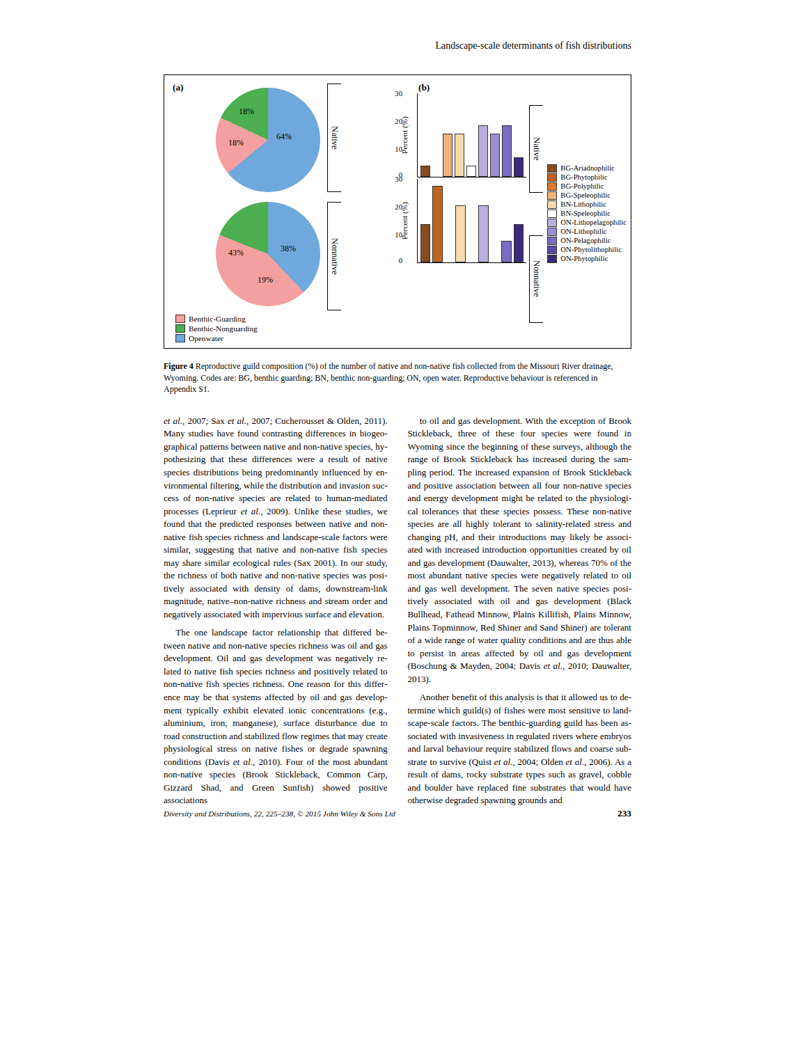Landscape-scale determinants of fish distributions
(a)
18% 18% 64%
43% 19% 38%
Native
Nonnative
Benthic-Guarding
Benthic-Nonguarding
Openwater
(b)
Percent (%)
30 20 10 0
Percent (%)
30 20 10 0
Native
Nonnative
BG-Ariadnophilic
BG-Phytophilic
BG-Polyphilic
BG-Speleophilic
BN-Lithophilic
BN-Speleophilic
ON-Lithopelagophilic
ON-Lithophilic
ON-Pelagophilic
ON-Phytolithophilic
ON-Phytophilic
Figure 4 Reproductive guild composition (%) of the number of native and non-native fish collected from the Missouri River drainage, Wyoming. Codes are: BG, benthic guarding; BN, benthic non-guarding; ON, open water. Reproductive behaviour is referenced in Appendix S1.
et al., 2007; Sax et al., 2007; Cucherousset & Olden, 2011). Many studies have found contrasting differences in biogeographical patterns between native and non-native species, hypothesizing that these differences were a result of native species distributions being predominantly influenced by environmental filtering, while the distribution and invasion success of non-native species are related to human-mediated processes (Leprieur et al., 2009). Unlike these studies, we found that the predicted responses between native and non-native fish species richness and landscape-scale factors were similar, suggesting that native and non-native fish species may share similar ecological rules (Sax 2001). In our study, the richness of both native and non-native species was positively associated with density of dams, downstream-link magnitude, native–non-native richness and stream order and negatively associated with impervious surface and elevation.
The one landscape factor relationship that differed between native and non-native species richness was oil and gas development. Oil and gas development was negatively related to native fish species richness and positively related to non-native fish species richness. One reason for this difference may be that systems affected by oil and gas development typically exhibit elevated ionic concentrations (e.g., aluminium, iron, manganese), surface disturbance due to road construction and stabilized flow regimes that may create physiological stress on native fishes or degrade spawning conditions (Davis et al., 2010). Four of the most abundant non-native species (Brook Stickleback, Common Carp, Gizzard Shad, and Green Sunfish) showed positive associations
to oil and gas development. With the exception of Brook Stickleback, three of these four species were found in Wyoming since the beginning of these surveys, although the range of Brook Stickleback has increased during the sampling period. The increased expansion of Brook Stickleback and positive association between all four non-native species and energy development might be related to the physiological tolerances that these species possess. These non-native species are all highly tolerant to salinity-related stress and changing pH, and their introductions may likely be associated with increased introduction opportunities created by oil and gas development (Dauwalter, 2013), whereas 70% of the most abundant native species were negatively related to oil and gas well development. The seven native species positively associated with oil and gas development (Black Bullhead, Fathead Minnow, Plains Killifish, Plains Minnow, Plains Topminnow, Red Shiner and Sand Shiner) are tolerant of a wide range of water quality conditions and are thus able to persist in areas affected by oil and gas development (Boschung & Mayden, 2004; Davis et al., 2010; Dauwalter, 2013).
Another benefit of this analysis is that it allowed us to determine which guild(s) of fishes were most sensitive to landscape-scale factors. The benthic-guarding guild has been associated with invasiveness in regulated rivers where embryos and larval behaviour require stabilized flows and coarse substrate to survive (Quist et al., 2004; Olden et al., 2006). As a result of dams, rocky substrate types such as gravel, cobble and boulder have replaced fine substrates that would have otherwise degraded spawning grounds and
Diversity and Distributions, 22, 225–238, © 2015 John Wiley & Sons Ltd
233